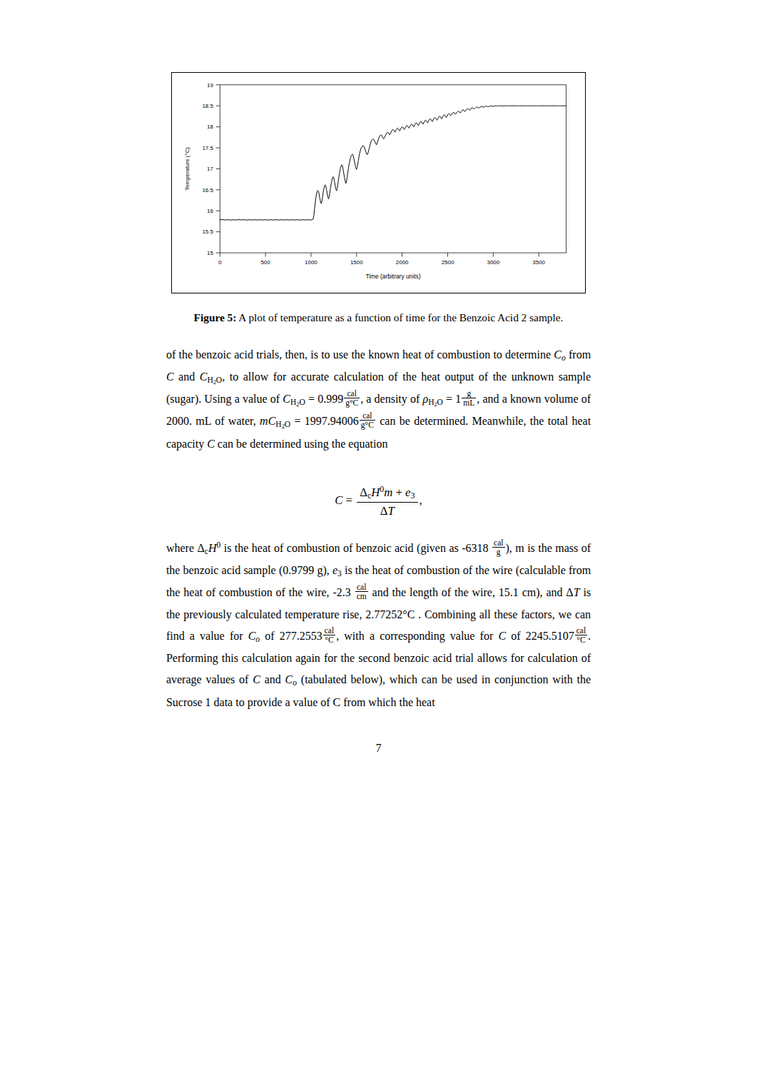19 18.5 18 17.5 17 16.5 16 15.5 15 Temperature (°C) 0 500 1000 1500 2000 2500 3000 3500 Time (arbitrary units)
Figure 5: A plot of temperature as a function of time for the Benzoic Acid 2 sample.
of the benzoic acid trials, then, is to use the known heat of combustion to determine Co from C and CH2O, to allow for accurate calculation of the heat output of the unknown sample (sugar). Using a value of CH2O = 0.999cal g°C, a density of ρH2O = 1gmL, and a known volume of 2000. mL of water, mCH2O = 1997.94006cal g°C can be determined. Meanwhile, the total heat capacity C can be determined using the equation
C = ΔcH0m + e3 ΔT ,
where ΔcH0 is the heat of combustion of benzoic acid (given as -6318 cal g), m is the mass of the benzoic acid sample (0.9799 g), e3 is the heat of combustion of the wire (calculable from the heat of combustion of the wire, -2.3 cal cm and the length of the wire, 15.1 cm), and ΔT is the previously calculated temperature rise, 2.77252°C . Combining all these factors, we can find a value for Co of 277.2553cal°C, with a corresponding value for C of 2245.5107cal°C. Performing this calculation again for the second benzoic acid trial allows for calculation of average values of C and Co (tabulated below), which can be used in conjunction with the Sucrose 1 data to provide a value of C from which the heat
7